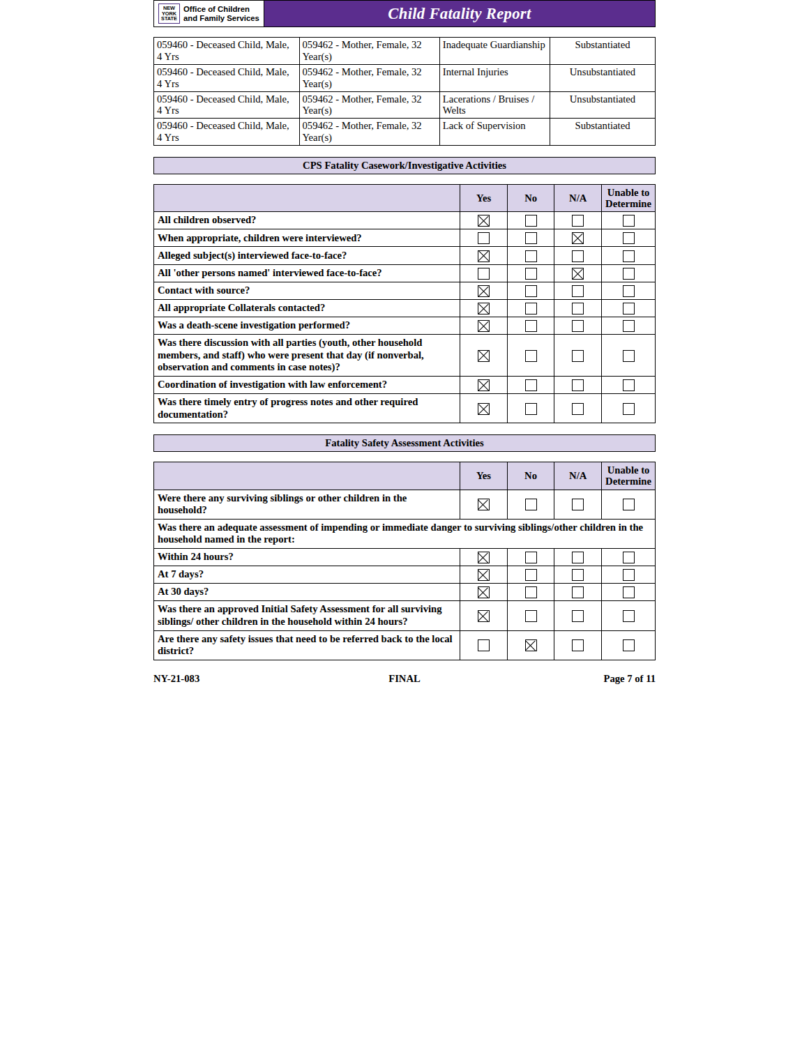NEW
YORK
STATE
Office of Children
and Family Services
Child Fatality Report
| 059460 - Deceased Child, Male, 4 Yrs | 059462 - Mother, Female, 32 Year(s) | Inadequate Guardianship | Substantiated |
| 059460 - Deceased Child, Male, 4 Yrs | 059462 - Mother, Female, 32 Year(s) | Internal Injuries | Unsubstantiated |
| 059460 - Deceased Child, Male, 4 Yrs | 059462 - Mother, Female, 32 Year(s) | Lacerations / Bruises / Welts | Unsubstantiated |
| 059460 - Deceased Child, Male, 4 Yrs | 059462 - Mother, Female, 32 Year(s) | Lack of Supervision | Substantiated |
CPS Fatality Casework/Investigative Activities
| | Yes | No | N/A | Unable to Determine |
| --- | --- | --- | --- | --- |
| All children observed? | | | | |
| When appropriate, children were interviewed? | | | | |
| Alleged subject(s) interviewed face-to-face? | | | | |
| All 'other persons named' interviewed face-to-face? | | | | |
| Contact with source? | | | | |
| All appropriate Collaterals contacted? | | | | |
| Was a death-scene investigation performed? | | | | |
| Was there discussion with all parties (youth, other household members, and staff) who were present that day (if nonverbal, observation and comments in case notes)? | | | | |
| Coordination of investigation with law enforcement? | | | | |
| Was there timely entry of progress notes and other required documentation? | | | | |
Fatality Safety Assessment Activities
| | Yes | No | N/A | Unable to Determine |
| --- | --- | --- | --- | --- |
| Were there any surviving siblings or other children in the household? | | | | |
| Was there an adequate assessment of impending or immediate danger to surviving siblings/other children in the household named in the report: |
| Within 24 hours? | | | | |
| At 7 days? | | | | |
| At 30 days? | | | | |
| Was there an approved Initial Safety Assessment for all surviving siblings/ other children in the household within 24 hours? | | | | |
| Are there any safety issues that need to be referred back to the local district? | | | | |
NY-21-083
FINAL
Page 7 of 11